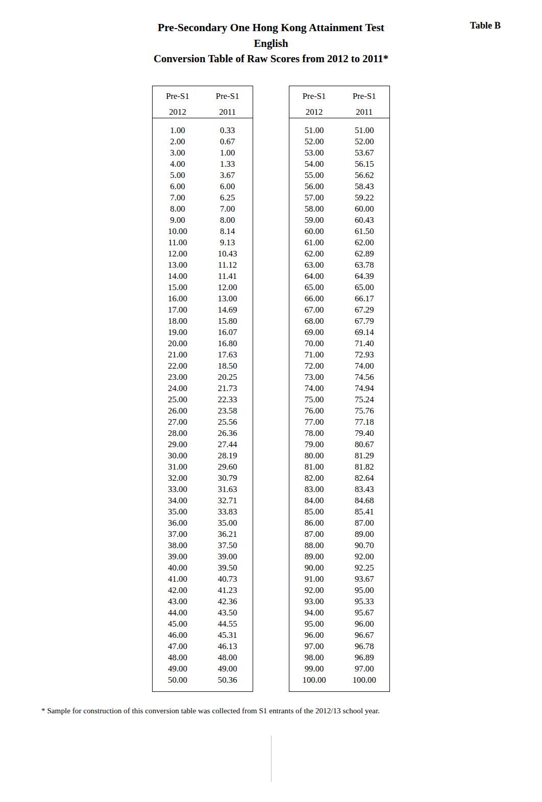Table B
Pre-Secondary One Hong Kong Attainment Test
English
Conversion Table of Raw Scores from 2012 to 2011*
| Pre-S1 | Pre-S1 |
| --- | --- |
| 2012 | 2011 |
| 1.00 | 0.33 |
| 2.00 | 0.67 |
| 3.00 | 1.00 |
| 4.00 | 1.33 |
| 5.00 | 3.67 |
| 6.00 | 6.00 |
| 7.00 | 6.25 |
| 8.00 | 7.00 |
| 9.00 | 8.00 |
| 10.00 | 8.14 |
| 11.00 | 9.13 |
| 12.00 | 10.43 |
| 13.00 | 11.12 |
| 14.00 | 11.41 |
| 15.00 | 12.00 |
| 16.00 | 13.00 |
| 17.00 | 14.69 |
| 18.00 | 15.80 |
| 19.00 | 16.07 |
| 20.00 | 16.80 |
| 21.00 | 17.63 |
| 22.00 | 18.50 |
| 23.00 | 20.25 |
| 24.00 | 21.73 |
| 25.00 | 22.33 |
| 26.00 | 23.58 |
| 27.00 | 25.56 |
| 28.00 | 26.36 |
| 29.00 | 27.44 |
| 30.00 | 28.19 |
| 31.00 | 29.60 |
| 32.00 | 30.79 |
| 33.00 | 31.63 |
| 34.00 | 32.71 |
| 35.00 | 33.83 |
| 36.00 | 35.00 |
| 37.00 | 36.21 |
| 38.00 | 37.50 |
| 39.00 | 39.00 |
| 40.00 | 39.50 |
| 41.00 | 40.73 |
| 42.00 | 41.23 |
| 43.00 | 42.36 |
| 44.00 | 43.50 |
| 45.00 | 44.55 |
| 46.00 | 45.31 |
| 47.00 | 46.13 |
| 48.00 | 48.00 |
| 49.00 | 49.00 |
| 50.00 | 50.36 |
| Pre-S1 | Pre-S1 |
| --- | --- |
| 2012 | 2011 |
| 51.00 | 51.00 |
| 52.00 | 52.00 |
| 53.00 | 53.67 |
| 54.00 | 56.15 |
| 55.00 | 56.62 |
| 56.00 | 58.43 |
| 57.00 | 59.22 |
| 58.00 | 60.00 |
| 59.00 | 60.43 |
| 60.00 | 61.50 |
| 61.00 | 62.00 |
| 62.00 | 62.89 |
| 63.00 | 63.78 |
| 64.00 | 64.39 |
| 65.00 | 65.00 |
| 66.00 | 66.17 |
| 67.00 | 67.29 |
| 68.00 | 67.79 |
| 69.00 | 69.14 |
| 70.00 | 71.40 |
| 71.00 | 72.93 |
| 72.00 | 74.00 |
| 73.00 | 74.56 |
| 74.00 | 74.94 |
| 75.00 | 75.24 |
| 76.00 | 75.76 |
| 77.00 | 77.18 |
| 78.00 | 79.40 |
| 79.00 | 80.67 |
| 80.00 | 81.29 |
| 81.00 | 81.82 |
| 82.00 | 82.64 |
| 83.00 | 83.43 |
| 84.00 | 84.68 |
| 85.00 | 85.41 |
| 86.00 | 87.00 |
| 87.00 | 89.00 |
| 88.00 | 90.70 |
| 89.00 | 92.00 |
| 90.00 | 92.25 |
| 91.00 | 93.67 |
| 92.00 | 95.00 |
| 93.00 | 95.33 |
| 94.00 | 95.67 |
| 95.00 | 96.00 |
| 96.00 | 96.67 |
| 97.00 | 96.78 |
| 98.00 | 96.89 |
| 99.00 | 97.00 |
| 100.00 | 100.00 |
* Sample for construction of this conversion table was collected from S1 entrants of the 2012/13 school year.